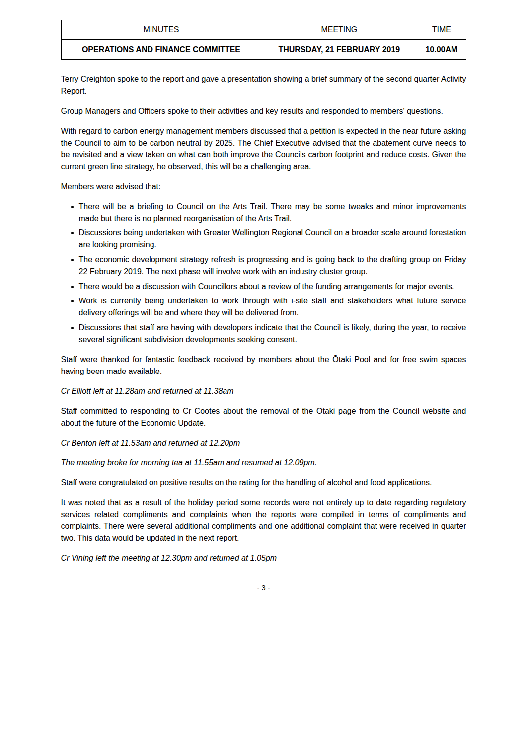| MINUTES | MEETING | TIME |
| OPERATIONS AND FINANCE COMMITTEE | THURSDAY, 21 FEBRUARY 2019 | 10.00AM |
Terry Creighton spoke to the report and gave a presentation showing a brief summary of the second quarter Activity Report.
Group Managers and Officers spoke to their activities and key results and responded to members' questions.
With regard to carbon energy management members discussed that a petition is expected in the near future asking the Council to aim to be carbon neutral by 2025. The Chief Executive advised that the abatement curve needs to be revisited and a view taken on what can both improve the Councils carbon footprint and reduce costs. Given the current green line strategy, he observed, this will be a challenging area.
Members were advised that:
There will be a briefing to Council on the Arts Trail. There may be some tweaks and minor improvements made but there is no planned reorganisation of the Arts Trail.
Discussions being undertaken with Greater Wellington Regional Council on a broader scale around forestation are looking promising.
The economic development strategy refresh is progressing and is going back to the drafting group on Friday 22 February 2019. The next phase will involve work with an industry cluster group.
There would be a discussion with Councillors about a review of the funding arrangements for major events.
Work is currently being undertaken to work through with i-site staff and stakeholders what future service delivery offerings will be and where they will be delivered from.
Discussions that staff are having with developers indicate that the Council is likely, during the year, to receive several significant subdivision developments seeking consent.
Staff were thanked for fantastic feedback received by members about the Ōtaki Pool and for free swim spaces having been made available.
Cr Elliott left at 11.28am and returned at 11.38am
Staff committed to responding to Cr Cootes about the removal of the Ōtaki page from the Council website and about the future of the Economic Update.
Cr Benton left at 11.53am and returned at 12.20pm
The meeting broke for morning tea at 11.55am and resumed at 12.09pm.
Staff were congratulated on positive results on the rating for the handling of alcohol and food applications.
It was noted that as a result of the holiday period some records were not entirely up to date regarding regulatory services related compliments and complaints when the reports were compiled in terms of compliments and complaints. There were several additional compliments and one additional complaint that were received in quarter two. This data would be updated in the next report.
Cr Vining left the meeting at 12.30pm and returned at 1.05pm
- 3 -